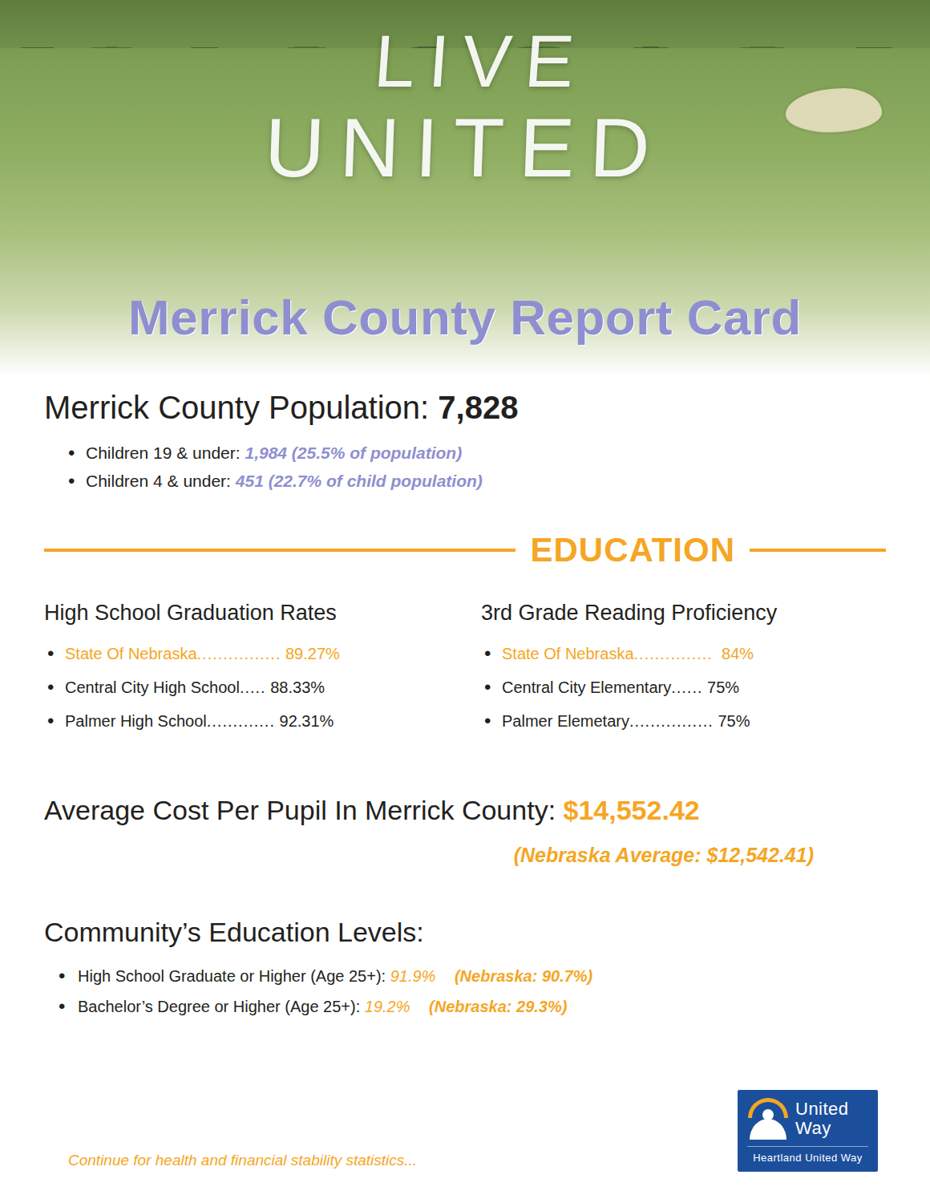LIVE
UNITED
Merrick County Report Card
Merrick County Population: 7,828
Children 19 & under: 1,984 (25.5% of population)
Children 4 & under: 451 (22.7% of child population)
EDUCATION
High School Graduation Rates
State Of Nebraska................ 89.27%
Central City High School..... 88.33%
Palmer High School............. 92.31%
3rd Grade Reading Proficiency
State Of Nebraska............... 84%
Central City Elementary...... 75%
Palmer Elemetary................ 75%
Average Cost Per Pupil In Merrick County: $14,552.42
(Nebraska Average: $12,542.41)
Community’s Education Levels:
High School Graduate or Higher (Age 25+): 91.9% (Nebraska: 90.7%)
Bachelor’s Degree or Higher (Age 25+): 19.2% (Nebraska: 29.3%)
Continue for health and financial stability statistics...
United Way
Heartland United Way